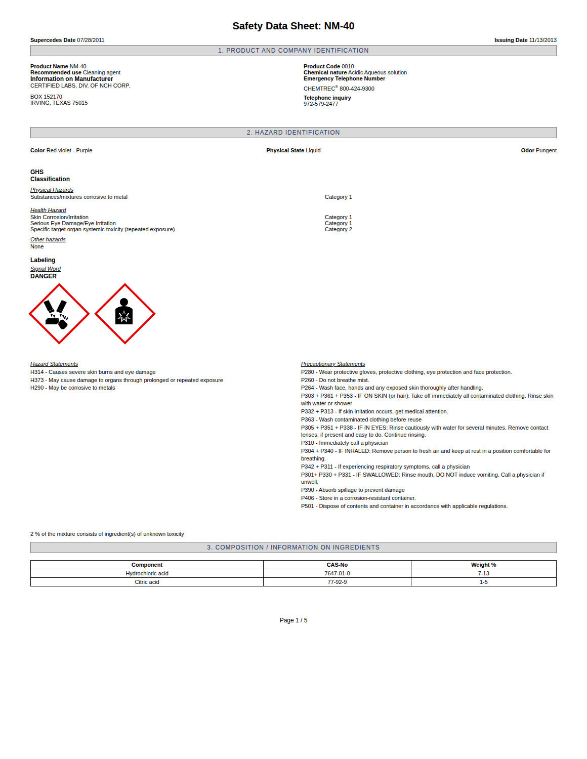Safety Data Sheet: NM-40
Supercedes Date 07/28/2011
Issuing Date 11/13/2013
1. PRODUCT AND COMPANY IDENTIFICATION
Product Name NM-40
Recommended use Cleaning agent
Information on Manufacturer
CERTIFIED LABS, DIV. OF NCH CORP.
BOX 152170
IRVING, TEXAS 75015
Product Code 0010
Chemical nature Acidic Aqueous solution
Emergency Telephone Number
CHEMTREC® 800-424-9300
Telephone inquiry
972-579-2477
2. HAZARD IDENTIFICATION
Color Red violet - Purple
Physical State Liquid
Odor Pungent
GHS
Classification
Physical Hazards
| Substances/mixtures corrosive to metal | Category 1 |
Health Hazard
| Skin Corrosion/Irritation | Category 1 |
| Serious Eye Damage/Eye Irritation | Category 1 |
| Specific target organ systemic toxicity (repeated exposure) | Category 2 |
Other hazards
None
Labeling
Signal Word
DANGER
Hazard Statements
H314 - Causes severe skin burns and eye damage
H373 - May cause damage to organs through prolonged or repeated exposure
H290 - May be corrosive to metals
Precautionary Statements
P280 - Wear protective gloves, protective clothing, eye protection and face protection.
P260 - Do not breathe mist.
P264 - Wash face, hands and any exposed skin thoroughly after handling.
P303 + P361 + P353 - IF ON SKIN (or hair): Take off immediately all contaminated clothing. Rinse skin with water or shower
P332 + P313 - If skin irritation occurs, get medical attention.
P363 - Wash contaminated clothing before reuse
P305 + P351 + P338 - IF IN EYES: Rinse cautiously with water for several minutes. Remove contact lenses, if present and easy to do. Continue rinsing.
P310 - Immediately call a physician
P304 + P340 - IF INHALED: Remove person to fresh air and keep at rest in a position comfortable for breathing.
P342 + P311 - If experiencing respiratory symptoms, call a physician
P301+ P330 + P331 - IF SWALLOWED: Rinse mouth. DO NOT induce vomiting. Call a physician if unwell.
P390 - Absorb spillage to prevent damage
P406 - Store in a corrosion-resistant container.
P501 - Dispose of contents and container in accordance with applicable regulations.
2 % of the mixture consists of ingredient(s) of unknown toxicity
3. COMPOSITION / INFORMATION ON INGREDIENTS
| Component | CAS-No | Weight % |
| --- | --- | --- |
| Hydrochloric acid | 7647-01-0 | 7-13 |
| Citric acid | 77-92-9 | 1-5 |
Page 1 / 5